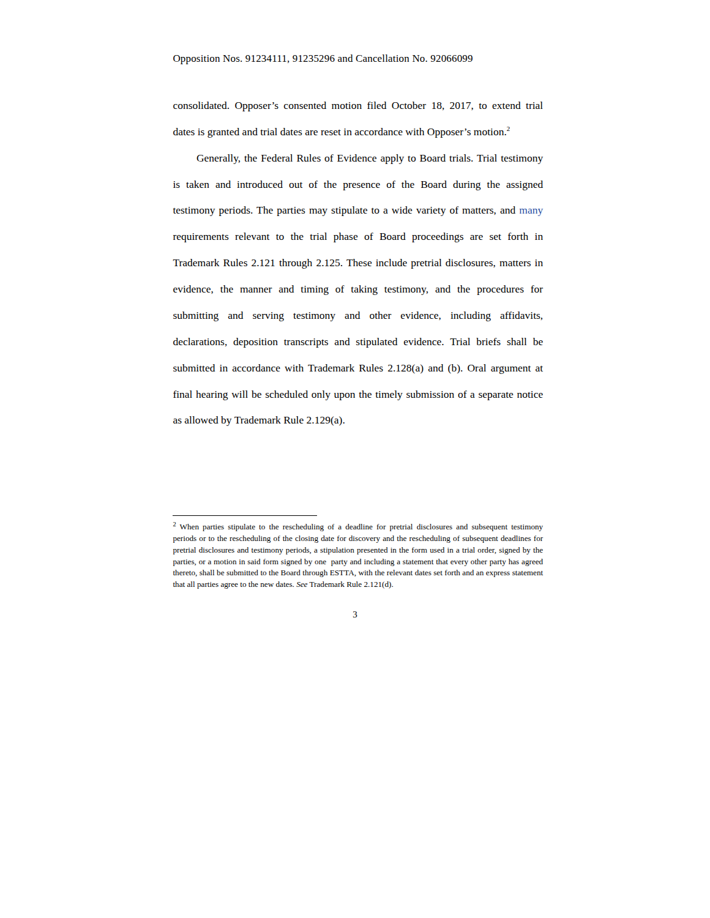Opposition Nos. 91234111, 91235296 and Cancellation No. 92066099
consolidated. Opposer’s consented motion filed October 18, 2017, to extend trial dates is granted and trial dates are reset in accordance with Opposer’s motion.2
Generally, the Federal Rules of Evidence apply to Board trials. Trial testimony is taken and introduced out of the presence of the Board during the assigned testimony periods. The parties may stipulate to a wide variety of matters, and many requirements relevant to the trial phase of Board proceedings are set forth in Trademark Rules 2.121 through 2.125. These include pretrial disclosures, matters in evidence, the manner and timing of taking testimony, and the procedures for submitting and serving testimony and other evidence, including affidavits, declarations, deposition transcripts and stipulated evidence. Trial briefs shall be submitted in accordance with Trademark Rules 2.128(a) and (b). Oral argument at final hearing will be scheduled only upon the timely submission of a separate notice as allowed by Trademark Rule 2.129(a).
2 When parties stipulate to the rescheduling of a deadline for pretrial disclosures and subsequent testimony periods or to the rescheduling of the closing date for discovery and the rescheduling of subsequent deadlines for pretrial disclosures and testimony periods, a stipulation presented in the form used in a trial order, signed by the parties, or a motion in said form signed by one party and including a statement that every other party has agreed thereto, shall be submitted to the Board through ESTTA, with the relevant dates set forth and an express statement that all parties agree to the new dates. See Trademark Rule 2.121(d).
3